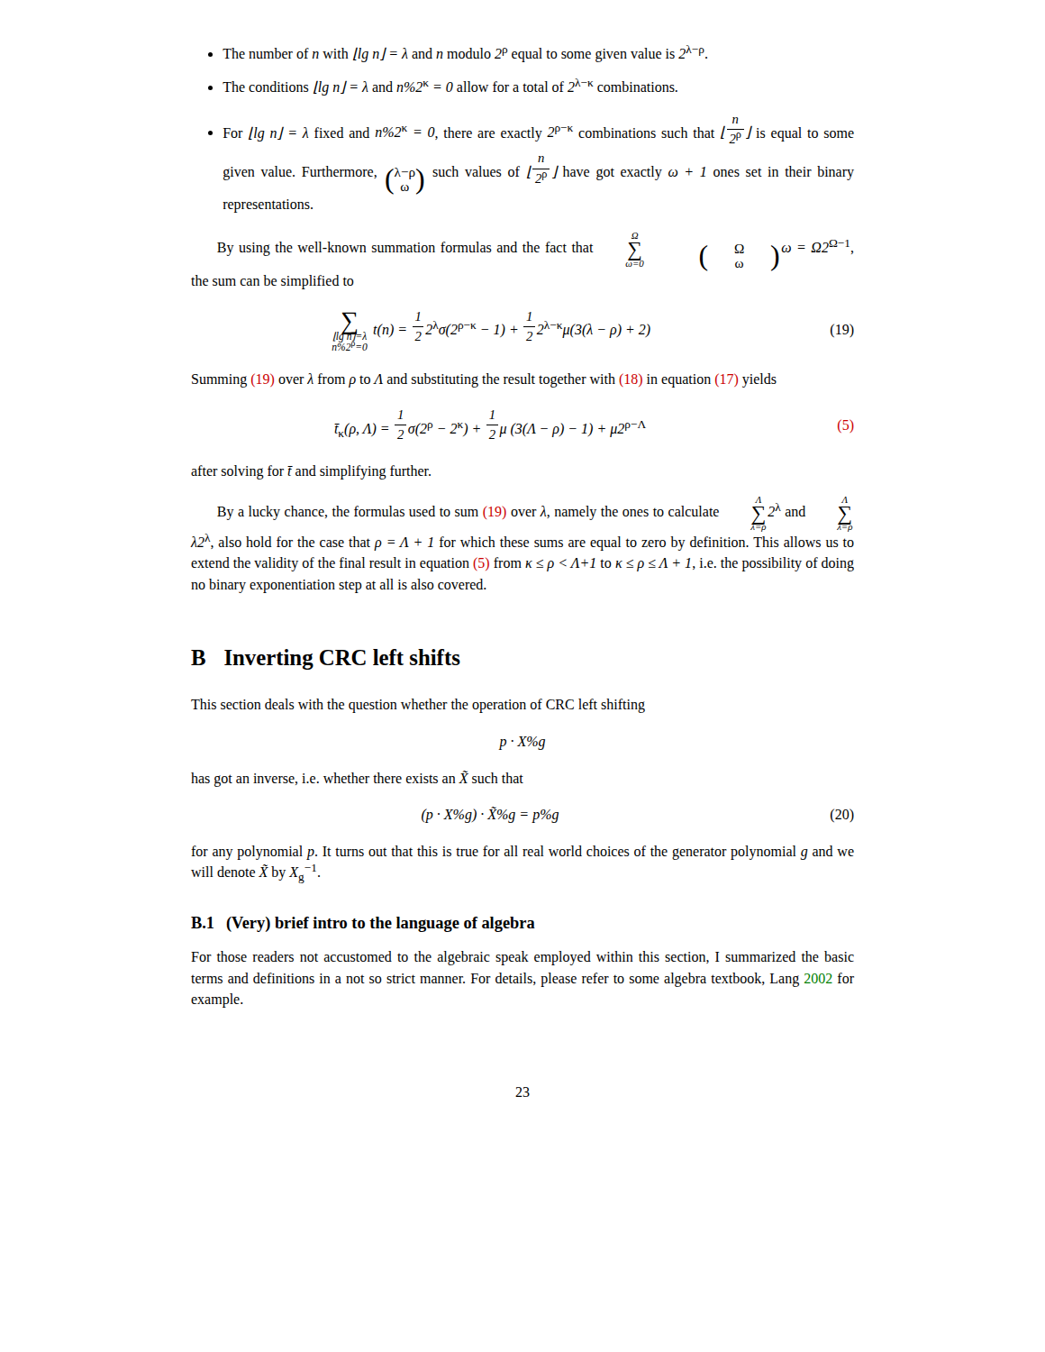The number of n with ⌊lg n⌋ = λ and n modulo 2ρ equal to some given value is 2λ−ρ.
The conditions ⌊lg n⌋ = λ and n%2κ = 0 allow for a total of 2λ−κ combinations.
For ⌊lg n⌋ = λ fixed and n%2κ = 0, there are exactly 2ρ−κ combinations such that ⌊n 2ρ⌋ is equal to some given value. Furthermore, (λ−ρ ω) such values of ⌊n 2ρ⌋ have got exactly ω + 1 ones set in their binary representations.
By using the well-known summation formulas and the fact that Ω∑ω=0(Ωω) ω = Ω2Ω−1, the sum can be simplified to
∑ ⌊lg n⌋=λ n%2ρ=0 t(n) = 122λσ(2ρ−κ − 1) + 122λ−κμ(3(λ − ρ) + 2)
(19)
Summing (19) over λ from ρ to Λ and substituting the result together with (18) in equation (17) yields
t̄κ(ρ, Λ) = 12σ(2ρ − 2κ) + 12μ (3(Λ − ρ) − 1) + μ2ρ−Λ
(5)
after solving for t̄ and simplifying further.
By a lucky chance, the formulas used to sum (19) over λ, namely the ones to calculate Λ∑λ=ρ 2λ and Λ∑λ=ρ λ2λ, also hold for the case that ρ = Λ + 1 for which these sums are equal to zero by definition. This allows us to extend the validity of the final result in equation (5) from κ ≤ ρ < Λ+1 to κ ≤ ρ ≤ Λ + 1, i.e. the possibility of doing no binary exponentiation step at all is also covered.
BInverting CRC left shifts
This section deals with the question whether the operation of CRC left shifting
p · X%g
has got an inverse, i.e. whether there exists an X̃ such that
(p · X%g) · X̃%g = p%g
(20)
for any polynomial p. It turns out that this is true for all real world choices of the generator polynomial g and we will denote X̃ by Xg−1.
B.1(Very) brief intro to the language of algebra
For those readers not accustomed to the algebraic speak employed within this section, I summarized the basic terms and definitions in a not so strict manner. For details, please refer to some algebra textbook, Lang 2002 for example.
23